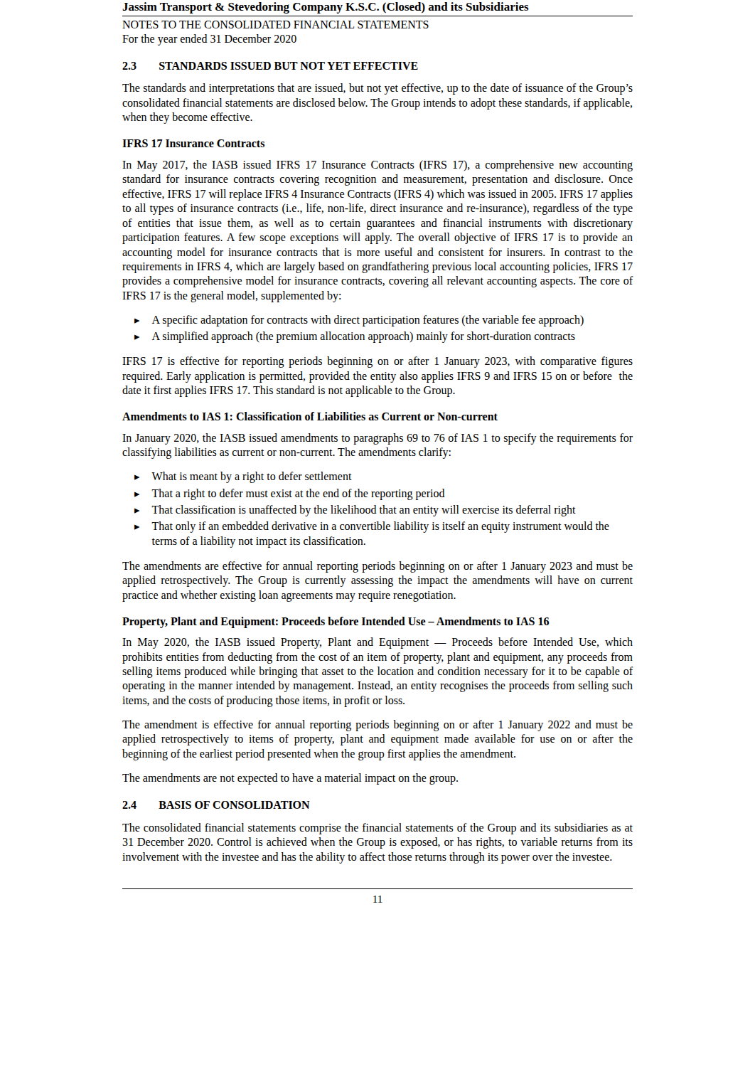Jassim Transport & Stevedoring Company K.S.C. (Closed) and its Subsidiaries
NOTES TO THE CONSOLIDATED FINANCIAL STATEMENTS
For the year ended 31 December 2020
2.3 STANDARDS ISSUED BUT NOT YET EFFECTIVE
The standards and interpretations that are issued, but not yet effective, up to the date of issuance of the Group’s consolidated financial statements are disclosed below. The Group intends to adopt these standards, if applicable, when they become effective.
IFRS 17 Insurance Contracts
In May 2017, the IASB issued IFRS 17 Insurance Contracts (IFRS 17), a comprehensive new accounting standard for insurance contracts covering recognition and measurement, presentation and disclosure. Once effective, IFRS 17 will replace IFRS 4 Insurance Contracts (IFRS 4) which was issued in 2005. IFRS 17 applies to all types of insurance contracts (i.e., life, non-life, direct insurance and re-insurance), regardless of the type of entities that issue them, as well as to certain guarantees and financial instruments with discretionary participation features. A few scope exceptions will apply. The overall objective of IFRS 17 is to provide an accounting model for insurance contracts that is more useful and consistent for insurers. In contrast to the requirements in IFRS 4, which are largely based on grandfathering previous local accounting policies, IFRS 17 provides a comprehensive model for insurance contracts, covering all relevant accounting aspects. The core of IFRS 17 is the general model, supplemented by:
A specific adaptation for contracts with direct participation features (the variable fee approach)
A simplified approach (the premium allocation approach) mainly for short-duration contracts
IFRS 17 is effective for reporting periods beginning on or after 1 January 2023, with comparative figures required. Early application is permitted, provided the entity also applies IFRS 9 and IFRS 15 on or before the date it first applies IFRS 17. This standard is not applicable to the Group.
Amendments to IAS 1: Classification of Liabilities as Current or Non-current
In January 2020, the IASB issued amendments to paragraphs 69 to 76 of IAS 1 to specify the requirements for classifying liabilities as current or non-current. The amendments clarify:
What is meant by a right to defer settlement
That a right to defer must exist at the end of the reporting period
That classification is unaffected by the likelihood that an entity will exercise its deferral right
That only if an embedded derivative in a convertible liability is itself an equity instrument would the terms of a liability not impact its classification.
The amendments are effective for annual reporting periods beginning on or after 1 January 2023 and must be applied retrospectively. The Group is currently assessing the impact the amendments will have on current practice and whether existing loan agreements may require renegotiation.
Property, Plant and Equipment: Proceeds before Intended Use – Amendments to IAS 16
In May 2020, the IASB issued Property, Plant and Equipment — Proceeds before Intended Use, which prohibits entities from deducting from the cost of an item of property, plant and equipment, any proceeds from selling items produced while bringing that asset to the location and condition necessary for it to be capable of operating in the manner intended by management. Instead, an entity recognises the proceeds from selling such items, and the costs of producing those items, in profit or loss.
The amendment is effective for annual reporting periods beginning on or after 1 January 2022 and must be applied retrospectively to items of property, plant and equipment made available for use on or after the beginning of the earliest period presented when the group first applies the amendment.
The amendments are not expected to have a material impact on the group.
2.4 BASIS OF CONSOLIDATION
The consolidated financial statements comprise the financial statements of the Group and its subsidiaries as at 31 December 2020. Control is achieved when the Group is exposed, or has rights, to variable returns from its involvement with the investee and has the ability to affect those returns through its power over the investee.
11